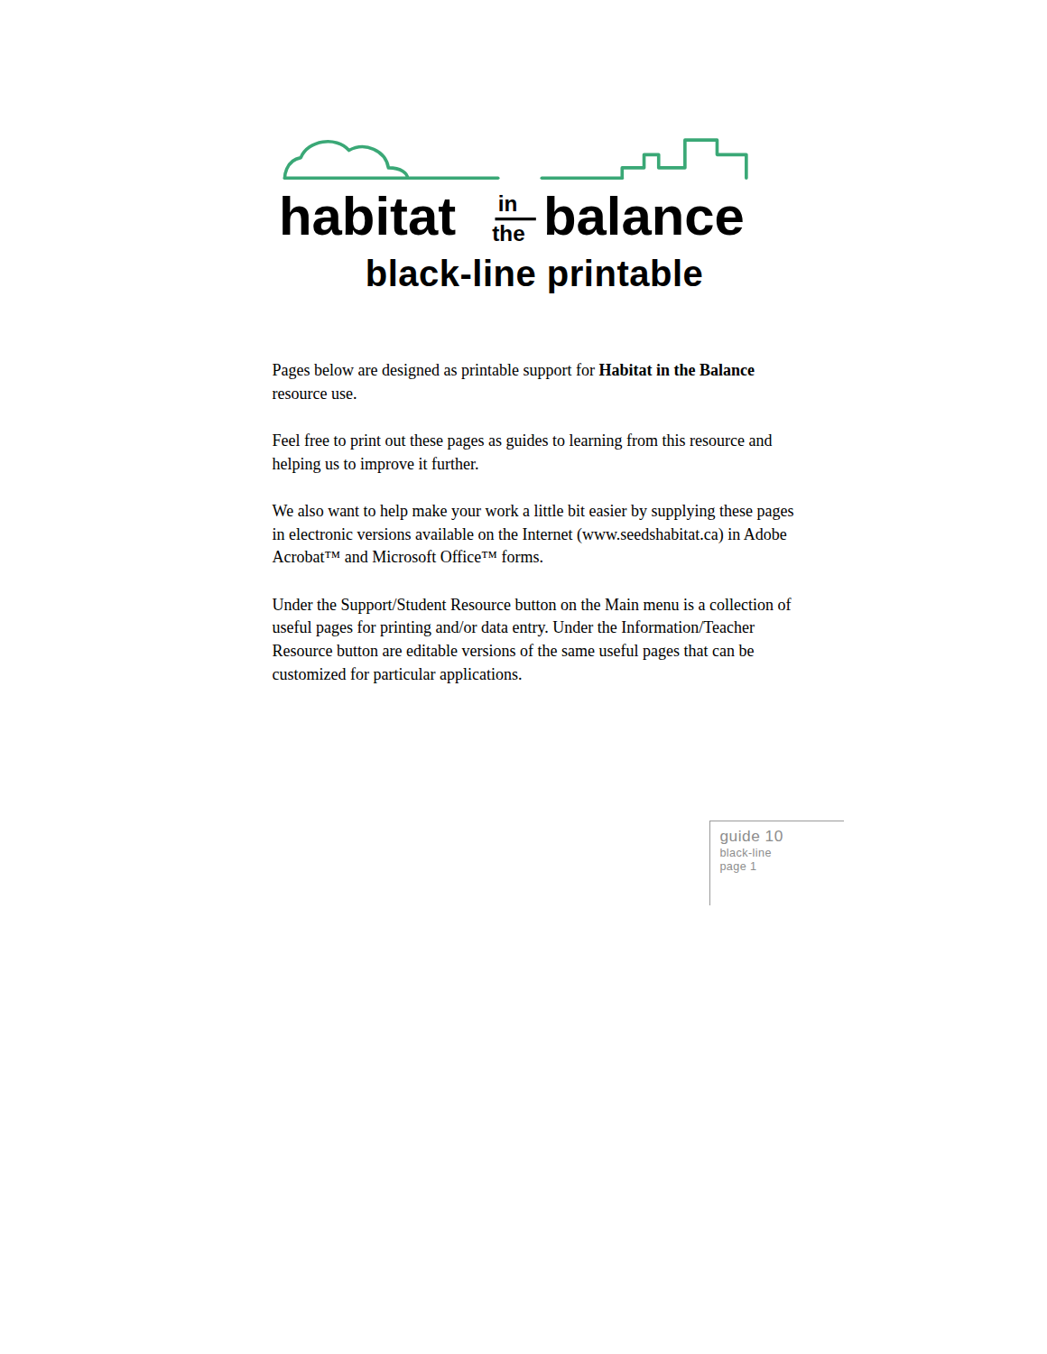habitat in the balance habitat in the balance
black-line printable
Pages below are designed as printable support for Habitat in the Balance resource use.
Feel free to print out these pages as guides to learning from this resource and helping us to improve it further.
We also want to help make your work a little bit easier by supplying these pages in electronic versions available on the Internet (www.seedshabitat.ca) in Adobe Acrobat™ and Microsoft Office™ forms.
Under the Support/Student Resource button on the Main menu is a collection of useful pages for printing and/or data entry. Under the Information/Teacher Resource button are editable versions of the same useful pages that can be customized for particular applications.
guide 10
black-line
page 1